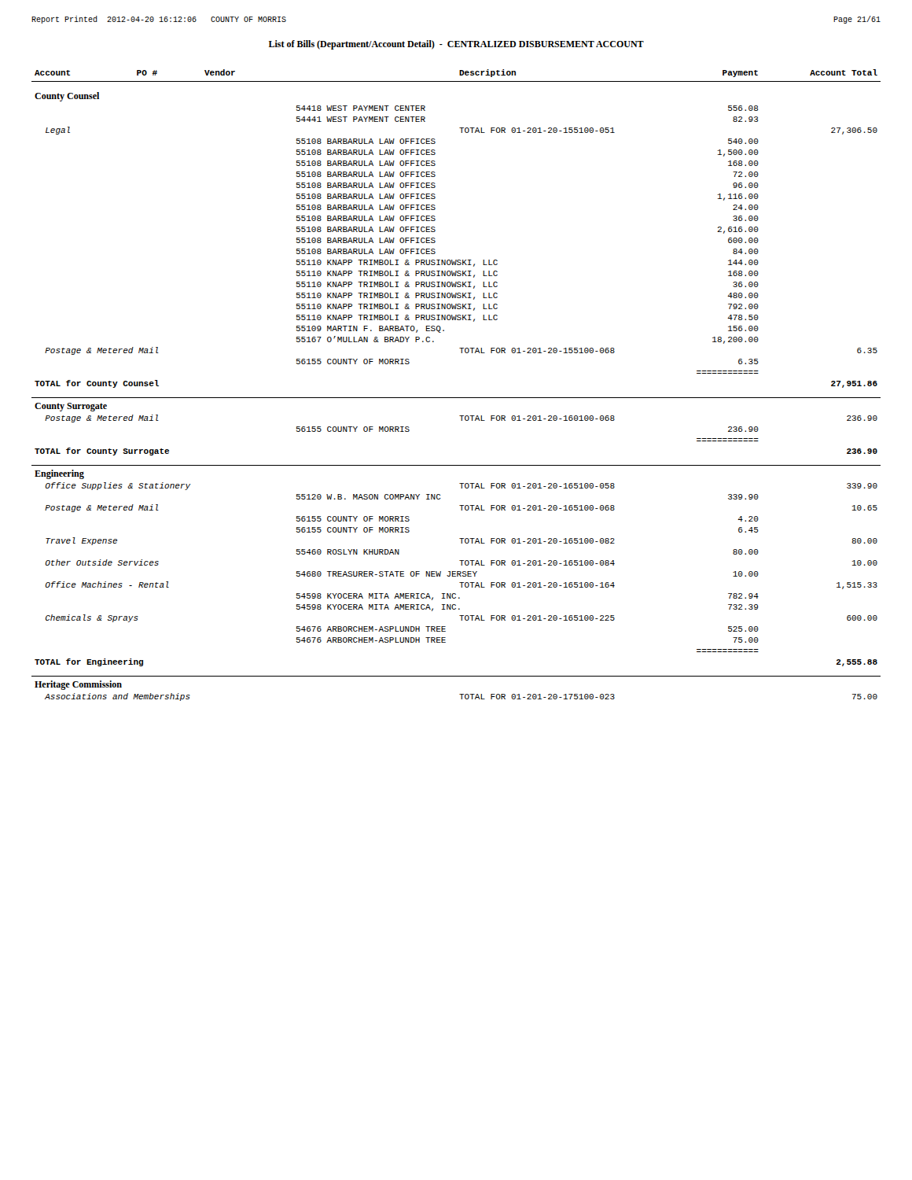Report Printed 2012-04-20 16:12:06 COUNTY OF MORRIS
Page 21/61
List of Bills (Department/Account Detail) - CENTRALIZED DISBURSEMENT ACCOUNT
| Account | PO # | Vendor | Description | Payment | Account Total |
| --- | --- | --- | --- | --- | --- |
| County Counsel |
| | | 54418 WEST PAYMENT CENTER | 556.08 | |
| | | 54441 WEST PAYMENT CENTER | 82.93 | |
| Legal | TOTAL FOR 01-201-20-155100-051 | | 27,306.50 |
| | | 55108 BARBARULA LAW OFFICES | 540.00 | |
| | | 55108 BARBARULA LAW OFFICES | 1,500.00 | |
| | | 55108 BARBARULA LAW OFFICES | 168.00 | |
| | | 55108 BARBARULA LAW OFFICES | 72.00 | |
| | | 55108 BARBARULA LAW OFFICES | 96.00 | |
| | | 55108 BARBARULA LAW OFFICES | 1,116.00 | |
| | | 55108 BARBARULA LAW OFFICES | 24.00 | |
| | | 55108 BARBARULA LAW OFFICES | 36.00 | |
| | | 55108 BARBARULA LAW OFFICES | 2,616.00 | |
| | | 55108 BARBARULA LAW OFFICES | 600.00 | |
| | | 55108 BARBARULA LAW OFFICES | 84.00 | |
| | | 55110 KNAPP TRIMBOLI & PRUSINOWSKI, LLC | 144.00 | |
| | | 55110 KNAPP TRIMBOLI & PRUSINOWSKI, LLC | 168.00 | |
| | | 55110 KNAPP TRIMBOLI & PRUSINOWSKI, LLC | 36.00 | |
| | | 55110 KNAPP TRIMBOLI & PRUSINOWSKI, LLC | 480.00 | |
| | | 55110 KNAPP TRIMBOLI & PRUSINOWSKI, LLC | 792.00 | |
| | | 55110 KNAPP TRIMBOLI & PRUSINOWSKI, LLC | 478.50 | |
| | | 55109 MARTIN F. BARBATO, ESQ. | 156.00 | |
| | | 55167 O’MULLAN & BRADY P.C. | 18,200.00 | |
| Postage & Metered Mail | TOTAL FOR 01-201-20-155100-068 | | 6.35 |
| | | 56155 COUNTY OF MORRIS | 6.35 | |
| | ============ | |
| TOTAL for County Counsel | | 27,951.86 |
| County Surrogate |
| Postage & Metered Mail | TOTAL FOR 01-201-20-160100-068 | | 236.90 |
| | | 56155 COUNTY OF MORRIS | 236.90 | |
| | ============ | |
| TOTAL for County Surrogate | | 236.90 |
| Engineering |
| Office Supplies & Stationery | TOTAL FOR 01-201-20-165100-058 | | 339.90 |
| | | 55120 W.B. MASON COMPANY INC | 339.90 | |
| Postage & Metered Mail | TOTAL FOR 01-201-20-165100-068 | | 10.65 |
| | | 56155 COUNTY OF MORRIS | 4.20 | |
| | | 56155 COUNTY OF MORRIS | 6.45 | |
| Travel Expense | TOTAL FOR 01-201-20-165100-082 | | 80.00 |
| | | 55460 ROSLYN KHURDAN | 80.00 | |
| Other Outside Services | TOTAL FOR 01-201-20-165100-084 | | 10.00 |
| | | 54680 TREASURER-STATE OF NEW JERSEY | 10.00 | |
| Office Machines - Rental | TOTAL FOR 01-201-20-165100-164 | | 1,515.33 |
| | | 54598 KYOCERA MITA AMERICA, INC. | 782.94 | |
| | | 54598 KYOCERA MITA AMERICA, INC. | 732.39 | |
| Chemicals & Sprays | TOTAL FOR 01-201-20-165100-225 | | 600.00 |
| | | 54676 ARBORCHEM-ASPLUNDH TREE | 525.00 | |
| | | 54676 ARBORCHEM-ASPLUNDH TREE | 75.00 | |
| | ============ | |
| TOTAL for Engineering | | 2,555.88 |
| Heritage Commission |
| Associations and Memberships | TOTAL FOR 01-201-20-175100-023 | | 75.00 |